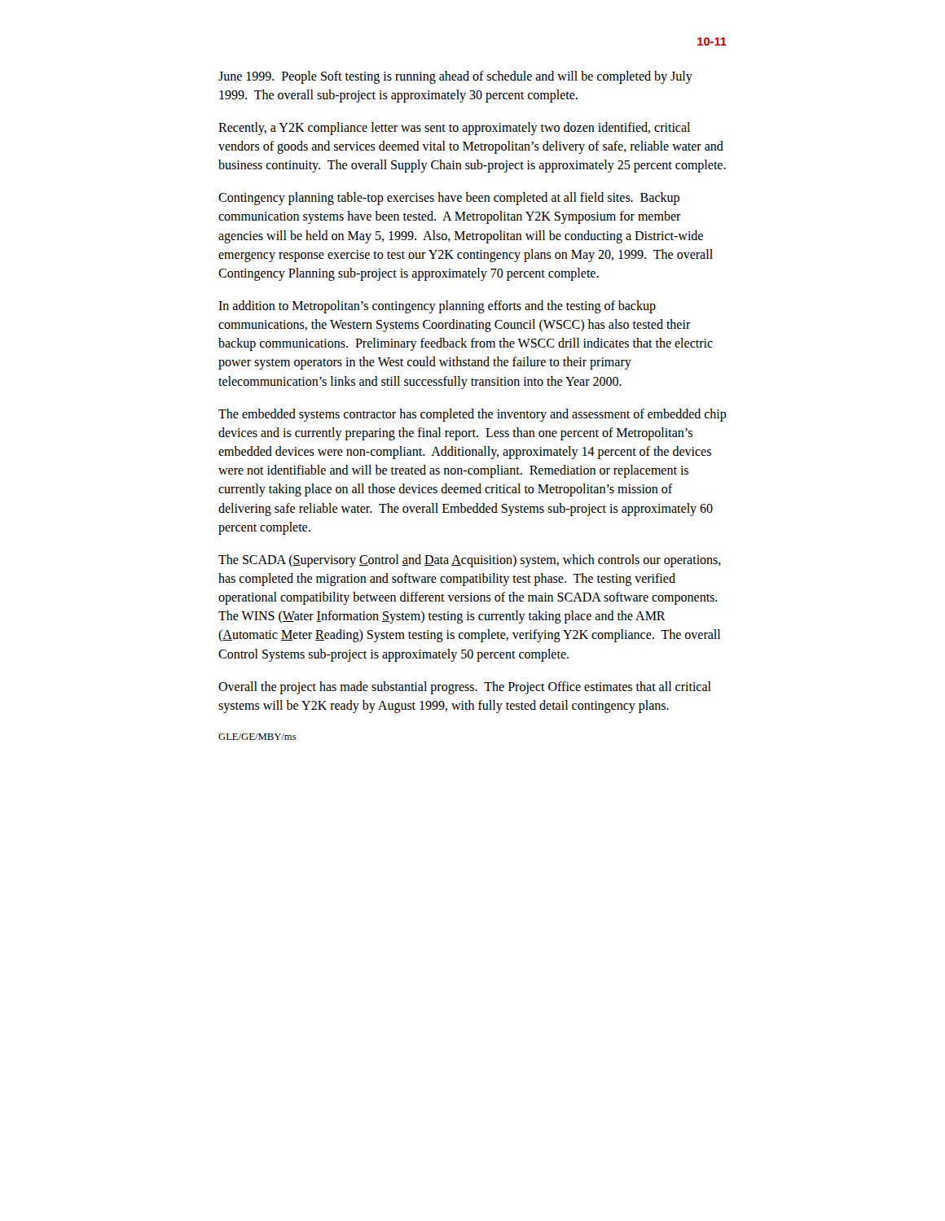10-11
June 1999. People Soft testing is running ahead of schedule and will be completed by July 1999. The overall sub-project is approximately 30 percent complete.
Recently, a Y2K compliance letter was sent to approximately two dozen identified, critical vendors of goods and services deemed vital to Metropolitan’s delivery of safe, reliable water and business continuity. The overall Supply Chain sub-project is approximately 25 percent complete.
Contingency planning table-top exercises have been completed at all field sites. Backup communication systems have been tested. A Metropolitan Y2K Symposium for member agencies will be held on May 5, 1999. Also, Metropolitan will be conducting a District-wide emergency response exercise to test our Y2K contingency plans on May 20, 1999. The overall Contingency Planning sub-project is approximately 70 percent complete.
In addition to Metropolitan’s contingency planning efforts and the testing of backup communications, the Western Systems Coordinating Council (WSCC) has also tested their backup communications. Preliminary feedback from the WSCC drill indicates that the electric power system operators in the West could withstand the failure to their primary telecommunication’s links and still successfully transition into the Year 2000.
The embedded systems contractor has completed the inventory and assessment of embedded chip devices and is currently preparing the final report. Less than one percent of Metropolitan’s embedded devices were non-compliant. Additionally, approximately 14 percent of the devices were not identifiable and will be treated as non-compliant. Remediation or replacement is currently taking place on all those devices deemed critical to Metropolitan’s mission of delivering safe reliable water. The overall Embedded Systems sub-project is approximately 60 percent complete.
The SCADA (Supervisory Control and Data Acquisition) system, which controls our operations, has completed the migration and software compatibility test phase. The testing verified operational compatibility between different versions of the main SCADA software components. The WINS (Water Information System) testing is currently taking place and the AMR (Automatic Meter Reading) System testing is complete, verifying Y2K compliance. The overall Control Systems sub-project is approximately 50 percent complete.
Overall the project has made substantial progress. The Project Office estimates that all critical systems will be Y2K ready by August 1999, with fully tested detail contingency plans.
GLE/GE/MBY/ms